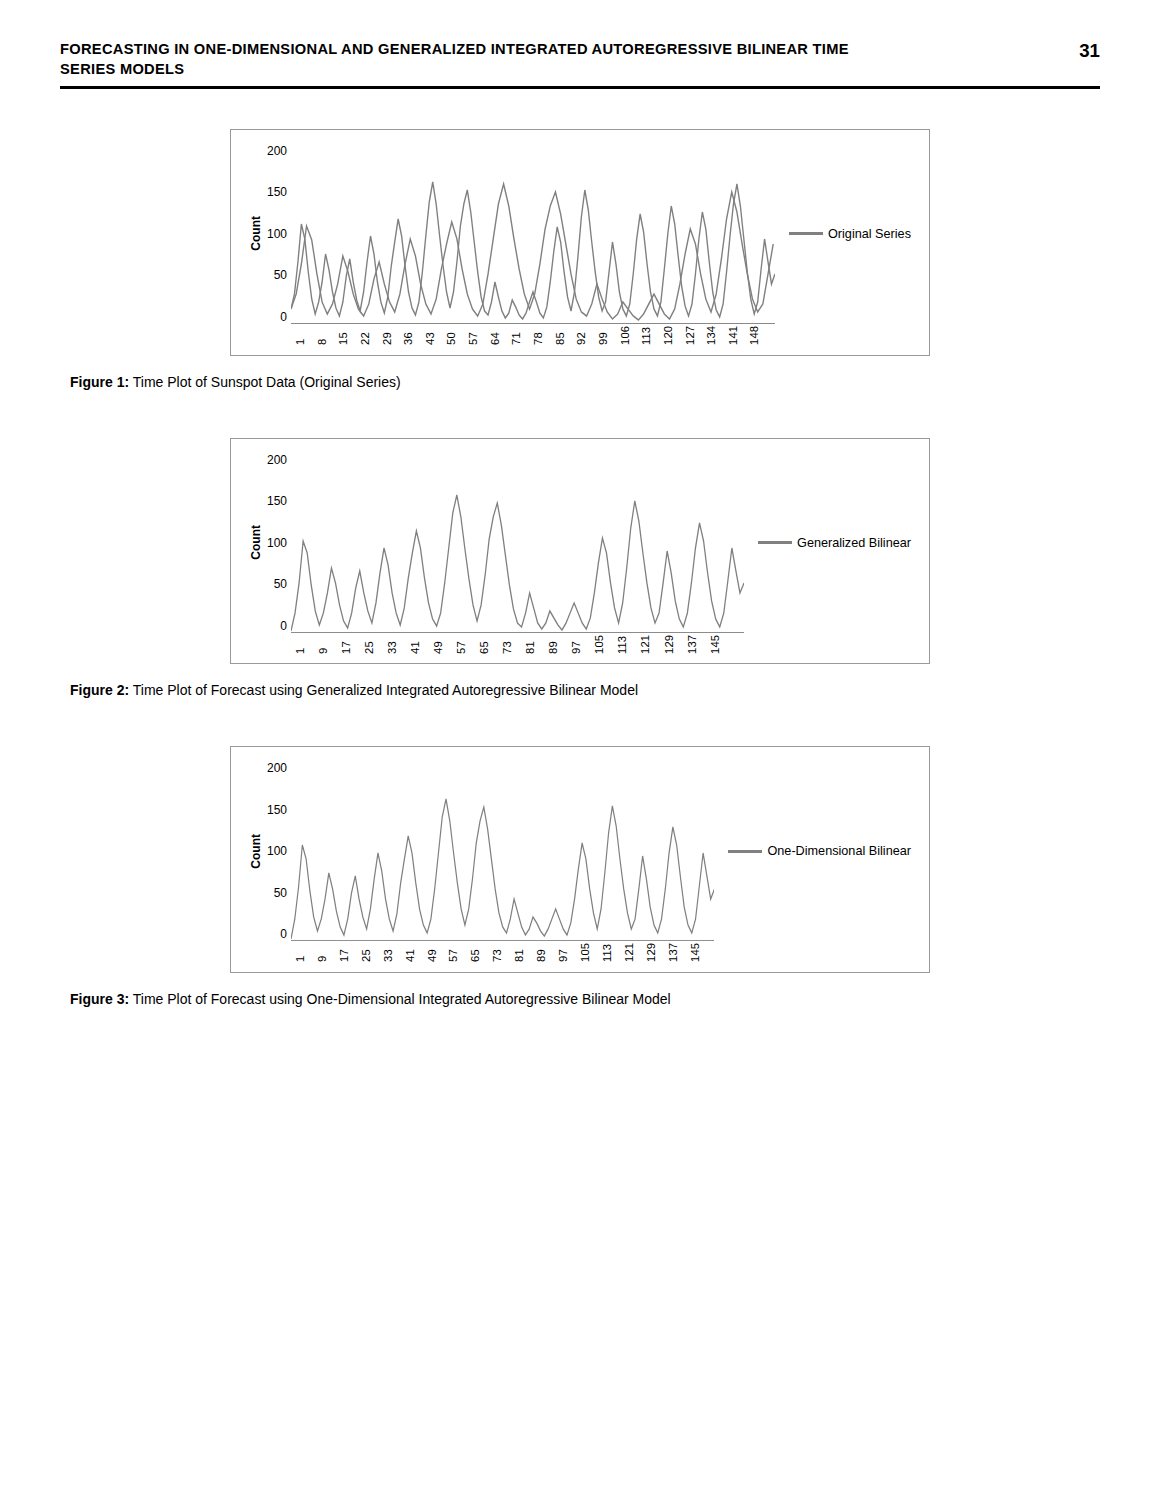Forecasting in One-Dimensional and Generalized Integrated Autoregressive Bilinear Time Series Models
31
Count
200 150 100 50 0
Original Series
1815222936435057647178859299106113120127134141148
Figure 1: Time Plot of Sunspot Data (Original Series)
Count
200 150 100 50 0
Generalized Bilinear
191725334149576573818997105113121129137145
Figure 2: Time Plot of Forecast using Generalized Integrated Autoregressive Bilinear Model
Count
200 150 100 50 0
One-Dimensional Bilinear
191725334149576573818997105113121129137145
Figure 3: Time Plot of Forecast using One-Dimensional Integrated Autoregressive Bilinear Model